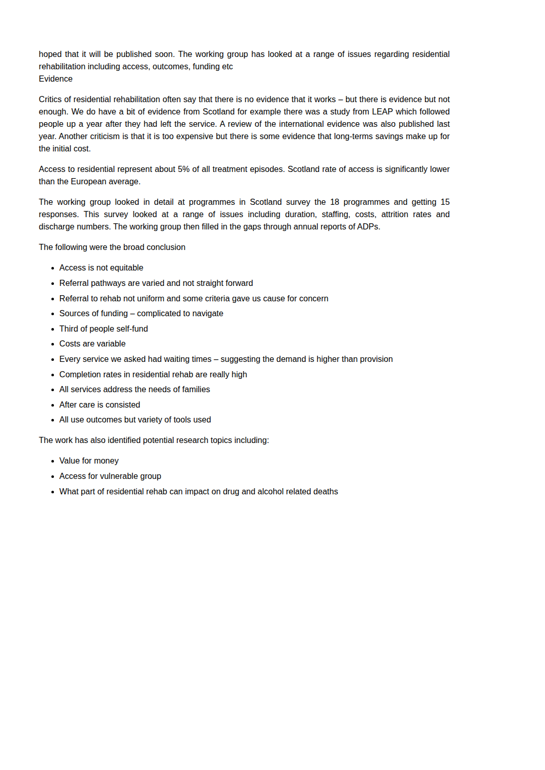hoped that it will be published soon. The working group has looked at a range of issues regarding residential rehabilitation including access, outcomes, funding etc
Evidence
Critics of residential rehabilitation often say that there is no evidence that it works – but there is evidence but not enough. We do have a bit of evidence from Scotland for example there was a study from LEAP which followed people up a year after they had left the service. A review of the international evidence was also published last year. Another criticism is that it is too expensive but there is some evidence that long-terms savings make up for the initial cost.
Access to residential represent about 5% of all treatment episodes. Scotland rate of access is significantly lower than the European average.
The working group looked in detail at programmes in Scotland survey the 18 programmes and getting 15 responses. This survey looked at a range of issues including duration, staffing, costs, attrition rates and discharge numbers. The working group then filled in the gaps through annual reports of ADPs.
The following were the broad conclusion
Access is not equitable
Referral pathways are varied and not straight forward
Referral to rehab not uniform and some criteria gave us cause for concern
Sources of funding – complicated to navigate
Third of people self-fund
Costs are variable
Every service we asked had waiting times – suggesting the demand is higher than provision
Completion rates in residential rehab are really high
All services address the needs of families
After care is consisted
All use outcomes but variety of tools used
The work has also identified potential research topics including:
Value for money
Access for vulnerable group
What part of residential rehab can impact on drug and alcohol related deaths